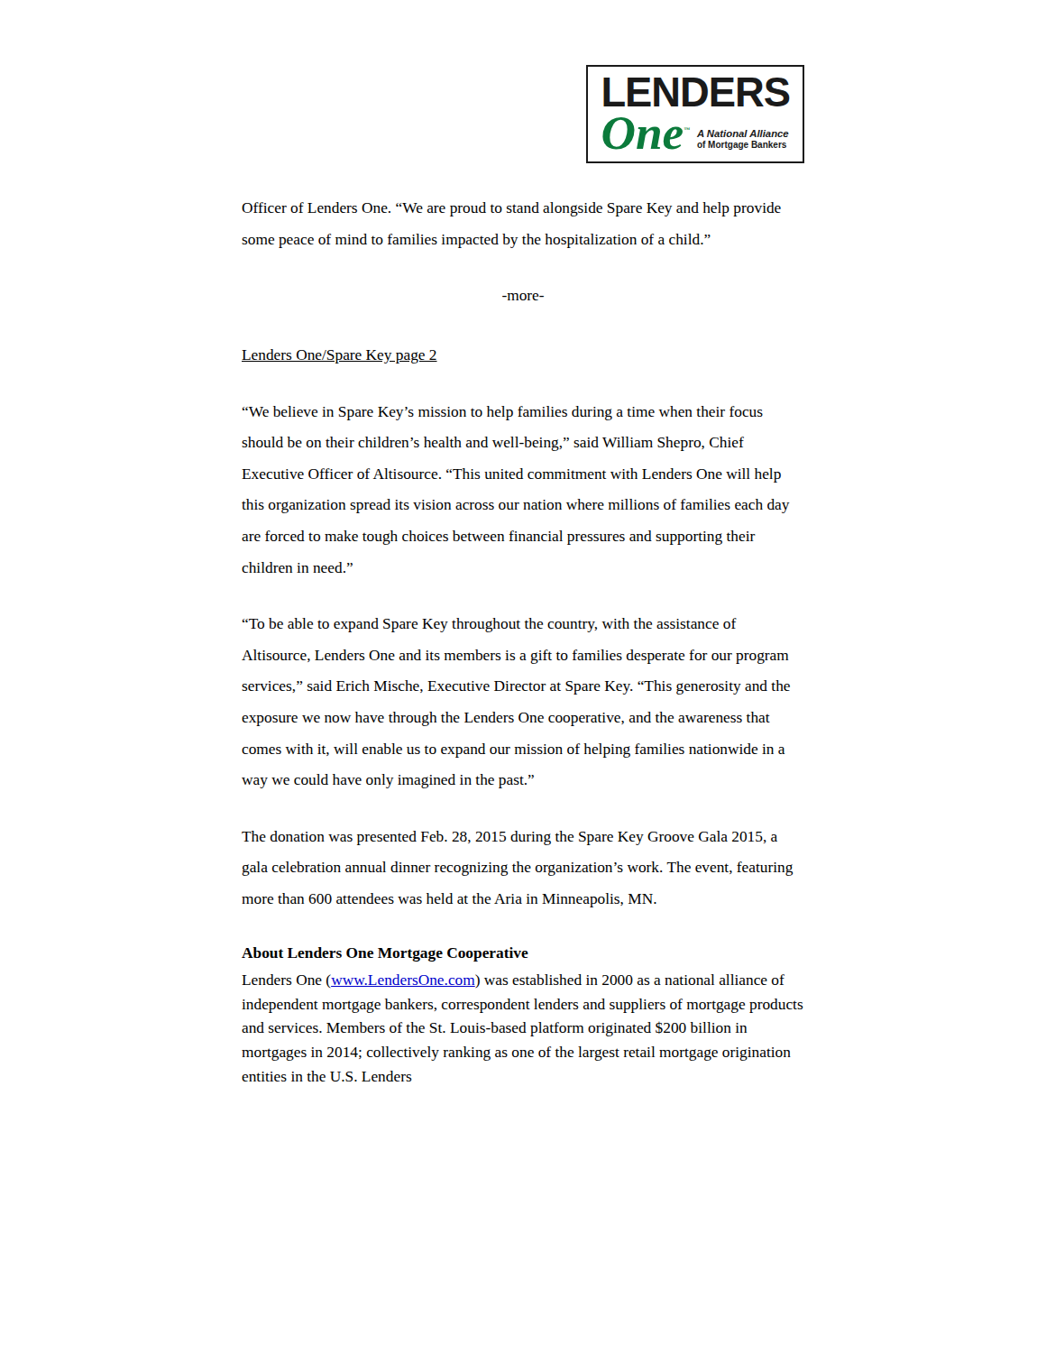LENDERS One™ A National Alliance of Mortgage Bankers
Officer of Lenders One. “We are proud to stand alongside Spare Key and help provide some peace of mind to families impacted by the hospitalization of a child.”
-more-
Lenders One/Spare Key page 2
“We believe in Spare Key’s mission to help families during a time when their focus should be on their children’s health and well-being,” said William Shepro, Chief Executive Officer of Altisource. “This united commitment with Lenders One will help this organization spread its vision across our nation where millions of families each day are forced to make tough choices between financial pressures and supporting their children in need.”
“To be able to expand Spare Key throughout the country, with the assistance of Altisource, Lenders One and its members is a gift to families desperate for our program services,” said Erich Mische, Executive Director at Spare Key. “This generosity and the exposure we now have through the Lenders One cooperative, and the awareness that comes with it, will enable us to expand our mission of helping families nationwide in a way we could have only imagined in the past.”
The donation was presented Feb. 28, 2015 during the Spare Key Groove Gala 2015, a gala celebration annual dinner recognizing the organization’s work. The event, featuring more than 600 attendees was held at the Aria in Minneapolis, MN.
About Lenders One Mortgage Cooperative
Lenders One (www.LendersOne.com) was established in 2000 as a national alliance of independent mortgage bankers, correspondent lenders and suppliers of mortgage products and services. Members of the St. Louis-based platform originated $200 billion in mortgages in 2014; collectively ranking as one of the largest retail mortgage origination entities in the U.S. Lenders